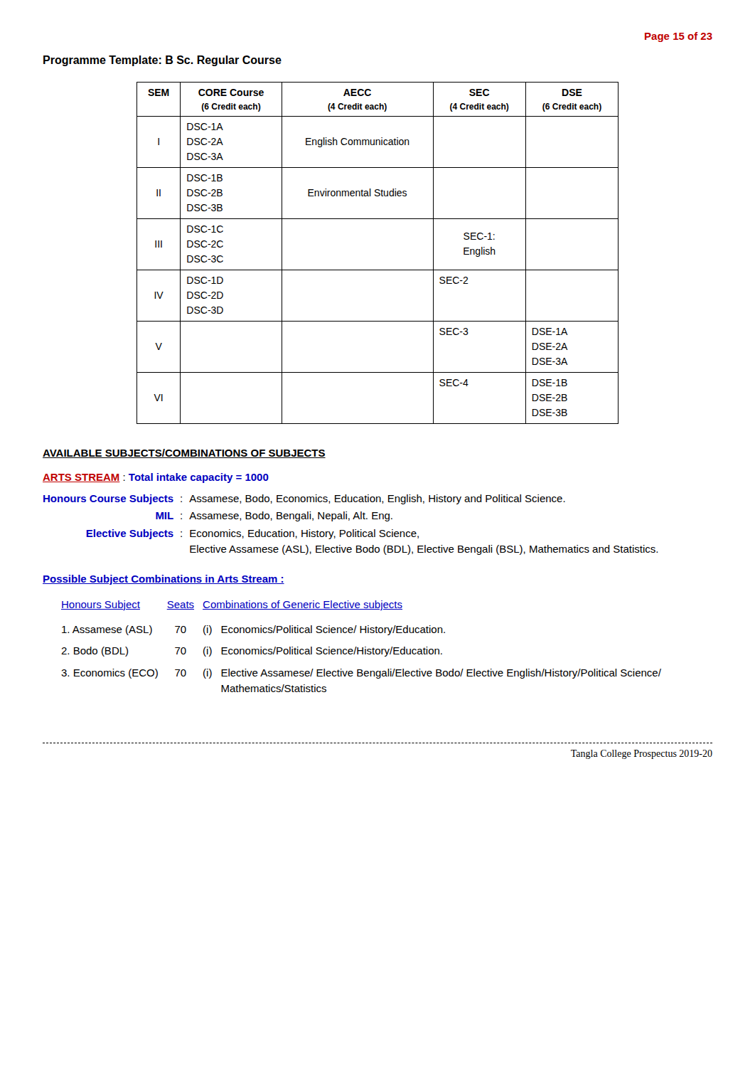Page 15 of 23
Programme Template: B Sc. Regular Course
| SEM | CORE Course (6 Credit each) | AECC (4 Credit each) | SEC (4 Credit each) | DSE (6 Credit each) |
| --- | --- | --- | --- | --- |
| I | DSC-1A DSC-2A DSC-3A | English Communication | | |
| II | DSC-1B DSC-2B DSC-3B | Environmental Studies | | |
| III | DSC-1C DSC-2C DSC-3C | | SEC-1: English | |
| IV | DSC-1D DSC-2D DSC-3D | | SEC-2 | |
| V | | | SEC-3 | DSE-1A DSE-2A DSE-3A |
| VI | | | SEC-4 | DSE-1B DSE-2B DSE-3B |
AVAILABLE SUBJECTS/COMBINATIONS OF SUBJECTS
ARTS STREAM : Total intake capacity = 1000
| Honours Course Subjects | : | Assamese, Bodo, Economics, Education, English, History and Political Science. |
| MIL | : | Assamese, Bodo, Bengali, Nepali, Alt. Eng. |
| Elective Subjects | : | Economics, Education, History, Political Science, Elective Assamese (ASL), Elective Bodo (BDL), Elective Bengali (BSL), Mathematics and Statistics. |
Possible Subject Combinations in Arts Stream :
| Honours Subject | Seats | Combinations of Generic Elective subjects |
| 1. Assamese (ASL) | 70 | (i) | Economics/Political Science/ History/Education. |
| 2. Bodo (BDL) | 70 | (i) | Economics/Political Science/History/Education. |
| 3. Economics (ECO) | 70 | (i) | Elective Assamese/ Elective Bengali/Elective Bodo/ Elective English/History/Political Science/ Mathematics/Statistics |
Tangla College Prospectus 2019-20